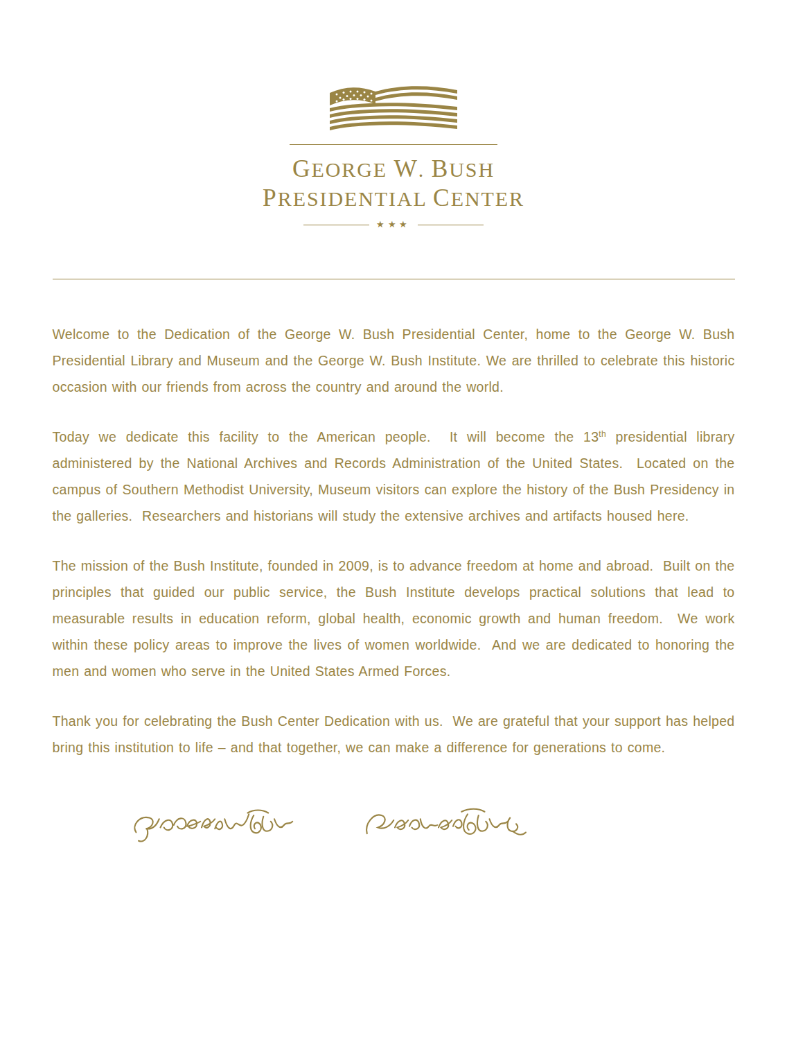GEORGE W. BUSH PRESIDENTIAL CENTER
★★★
Welcome to the Dedication of the George W. Bush Presidential Center, home to the George W. Bush Presidential Library and Museum and the George W. Bush Institute. We are thrilled to celebrate this historic occasion with our friends from across the country and around the world.
Today we dedicate this facility to the American people. It will become the 13th presidential library administered by the National Archives and Records Administration of the United States. Located on the campus of Southern Methodist University, Museum visitors can explore the history of the Bush Presidency in the galleries. Researchers and historians will study the extensive archives and artifacts housed here.
The mission of the Bush Institute, founded in 2009, is to advance freedom at home and abroad. Built on the principles that guided our public service, the Bush Institute develops practical solutions that lead to measurable results in education reform, global health, economic growth and human freedom. We work within these policy areas to improve the lives of women worldwide. And we are dedicated to honoring the men and women who serve in the United States Armed Forces.
Thank you for celebrating the Bush Center Dedication with us. We are grateful that your support has helped bring this institution to life – and that together, we can make a difference for generations to come.